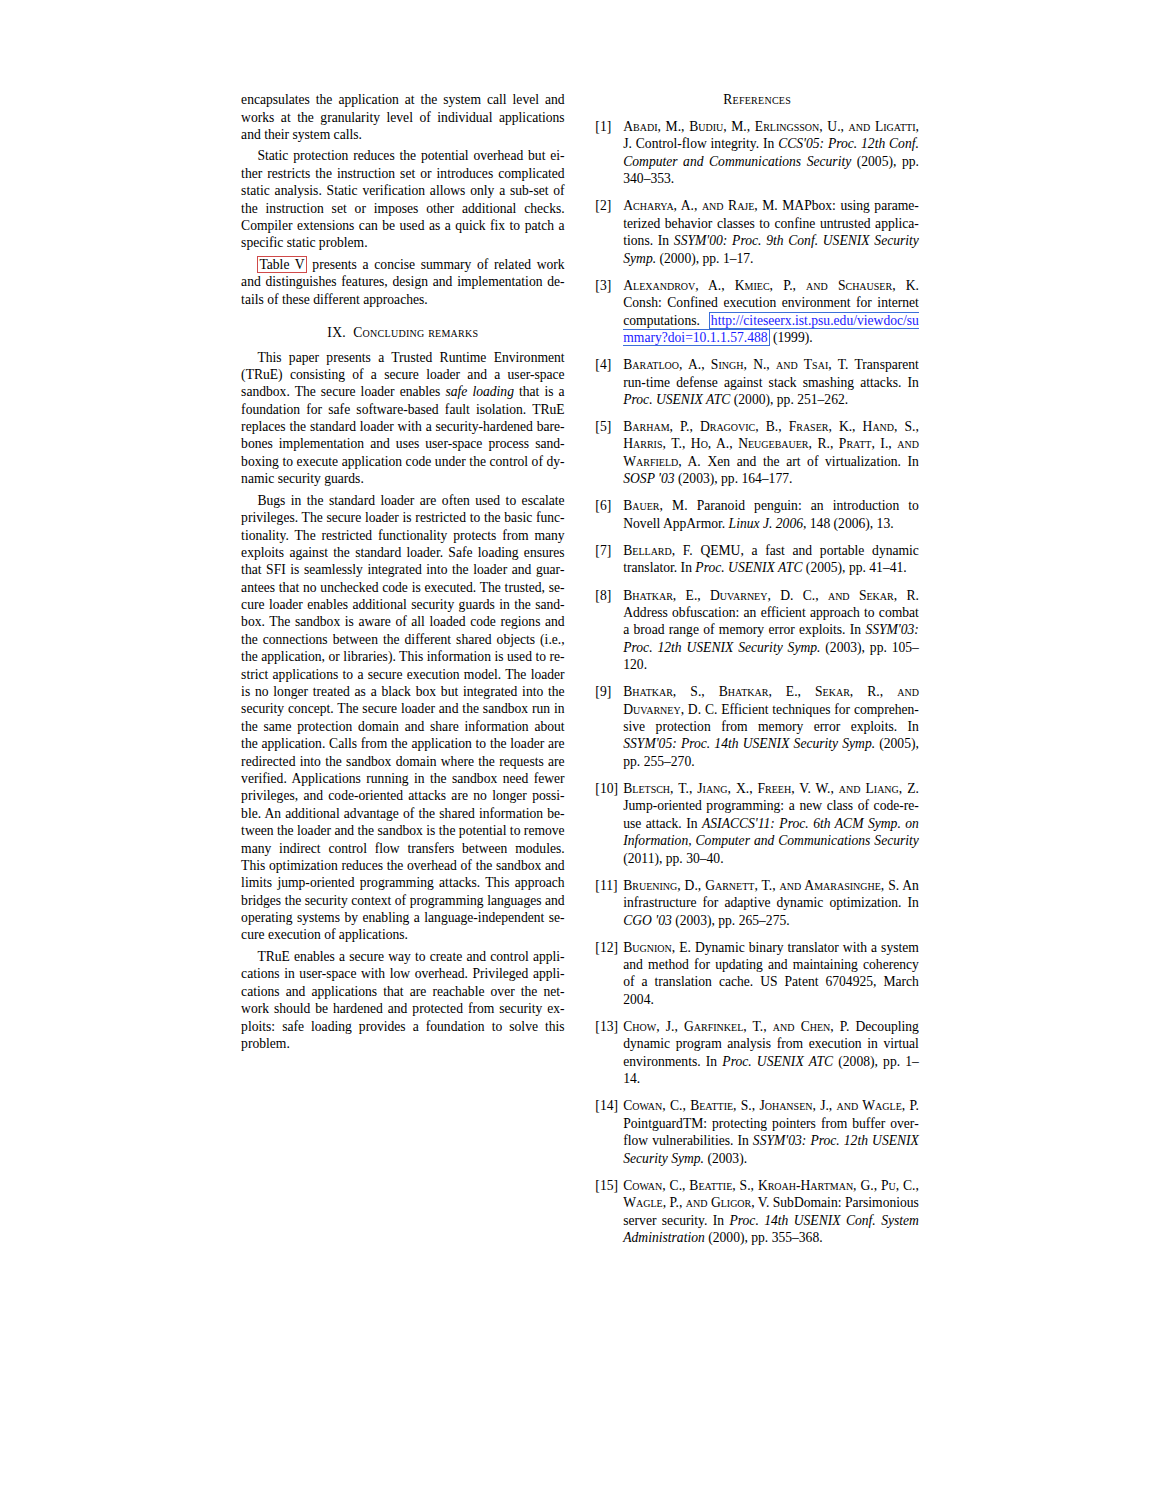encapsulates the application at the system call level and works at the granularity level of individual applications and their system calls.
Static protection reduces the potential overhead but either restricts the instruction set or introduces complicated static analysis. Static verification allows only a sub-set of the instruction set or imposes other additional checks. Compiler extensions can be used as a quick fix to patch a specific static problem.
Table V presents a concise summary of related work and distinguishes features, design and implementation details of these different approaches.
IX. Concluding remarks
This paper presents a Trusted Runtime Environment (TRuE) consisting of a secure loader and a user-space sandbox. The secure loader enables safe loading that is a foundation for safe software-based fault isolation. TRuE replaces the standard loader with a security-hardened bare-bones implementation and uses user-space process sandboxing to execute application code under the control of dynamic security guards.
Bugs in the standard loader are often used to escalate privileges. The secure loader is restricted to the basic functionality. The restricted functionality protects from many exploits against the standard loader. Safe loading ensures that SFI is seamlessly integrated into the loader and guarantees that no unchecked code is executed. The trusted, secure loader enables additional security guards in the sandbox. The sandbox is aware of all loaded code regions and the connections between the different shared objects (i.e., the application, or libraries). This information is used to restrict applications to a secure execution model. The loader is no longer treated as a black box but integrated into the security concept. The secure loader and the sandbox run in the same protection domain and share information about the application. Calls from the application to the loader are redirected into the sandbox domain where the requests are verified. Applications running in the sandbox need fewer privileges, and code-oriented attacks are no longer possible. An additional advantage of the shared information between the loader and the sandbox is the potential to remove many indirect control flow transfers between modules. This optimization reduces the overhead of the sandbox and limits jump-oriented programming attacks. This approach bridges the security context of programming languages and operating systems by enabling a language-independent secure execution of applications.
TRuE enables a secure way to create and control applications in user-space with low overhead. Privileged applications and applications that are reachable over the network should be hardened and protected from security exploits: safe loading provides a foundation to solve this problem.
References
Abadi, M., Budiu, M., Erlingsson, U., and Ligatti, J. Control-flow integrity. In CCS'05: Proc. 12th Conf. Computer and Communications Security (2005), pp. 340–353.
Acharya, A., and Raje, M. MAPbox: using parameterized behavior classes to confine untrusted applications. In SSYM'00: Proc. 9th Conf. USENIX Security Symp. (2000), pp. 1–17.
Alexandrov, A., Kmiec, P., and Schauser, K. Consh: Confined execution environment for internet computations. http://citeseerx.ist.psu.edu/viewdoc/summary?doi=10.1.1.57.488 (1999).
Baratloo, A., Singh, N., and Tsai, T. Transparent run-time defense against stack smashing attacks. In Proc. USENIX ATC (2000), pp. 251–262.
Barham, P., Dragovic, B., Fraser, K., Hand, S., Harris, T., Ho, A., Neugebauer, R., Pratt, I., and Warfield, A. Xen and the art of virtualization. In SOSP '03 (2003), pp. 164–177.
Bauer, M. Paranoid penguin: an introduction to Novell AppArmor. Linux J. 2006, 148 (2006), 13.
Bellard, F. QEMU, a fast and portable dynamic translator. In Proc. USENIX ATC (2005), pp. 41–41.
Bhatkar, E., Duvarney, D. C., and Sekar, R. Address obfuscation: an efficient approach to combat a broad range of memory error exploits. In SSYM'03: Proc. 12th USENIX Security Symp. (2003), pp. 105–120.
Bhatkar, S., Bhatkar, E., Sekar, R., and Duvarney, D. C. Efficient techniques for comprehensive protection from memory error exploits. In SSYM'05: Proc. 14th USENIX Security Symp. (2005), pp. 255–270.
Bletsch, T., Jiang, X., Freeh, V. W., and Liang, Z. Jump-oriented programming: a new class of code-reuse attack. In ASIACCS'11: Proc. 6th ACM Symp. on Information, Computer and Communications Security (2011), pp. 30–40.
Bruening, D., Garnett, T., and Amarasinghe, S. An infrastructure for adaptive dynamic optimization. In CGO '03 (2003), pp. 265–275.
Bugnion, E. Dynamic binary translator with a system and method for updating and maintaining coherency of a translation cache. US Patent 6704925, March 2004.
Chow, J., Garfinkel, T., and Chen, P. Decoupling dynamic program analysis from execution in virtual environments. In Proc. USENIX ATC (2008), pp. 1–14.
Cowan, C., Beattie, S., Johansen, J., and Wagle, P. PointguardTM: protecting pointers from buffer overflow vulnerabilities. In SSYM'03: Proc. 12th USENIX Security Symp. (2003).
Cowan, C., Beattie, S., Kroah-Hartman, G., Pu, C., Wagle, P., and Gligor, V. SubDomain: Parsimonious server security. In Proc. 14th USENIX Conf. System Administration (2000), pp. 355–368.